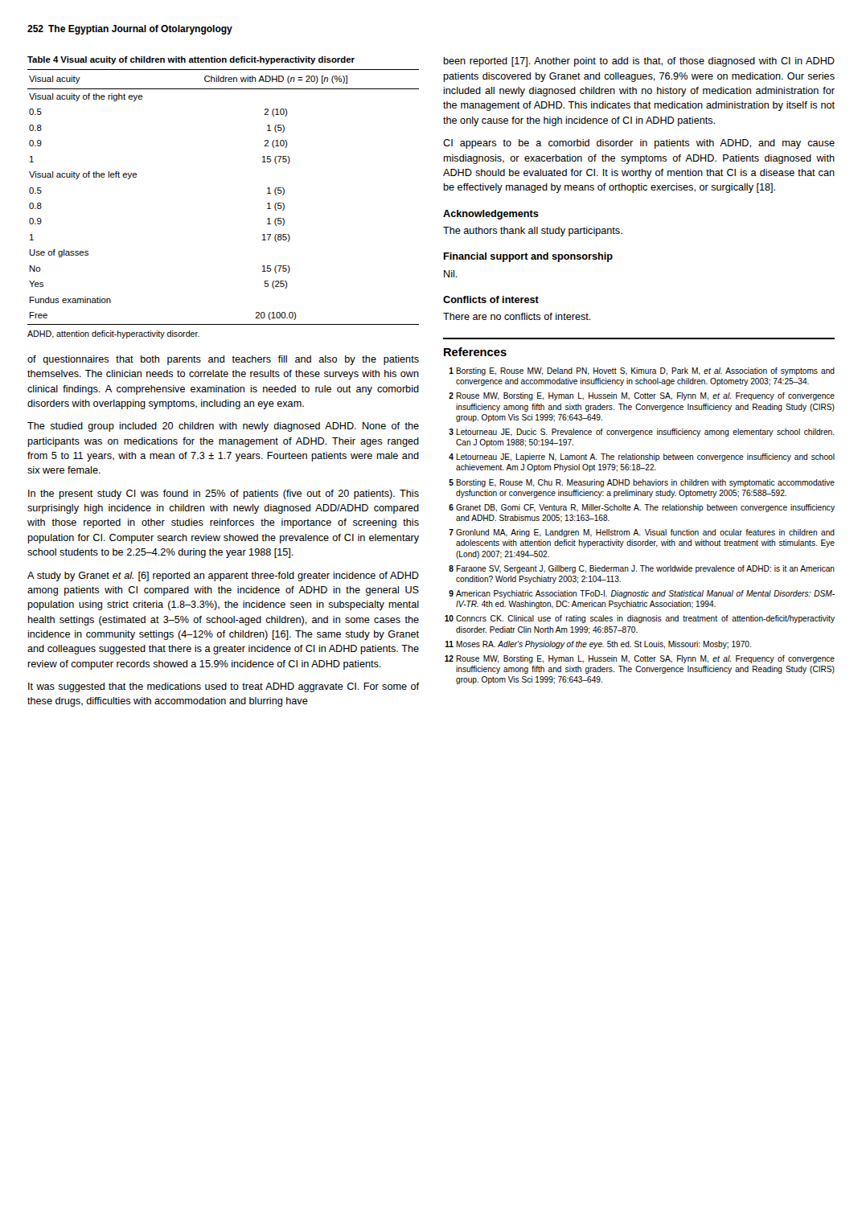252 The Egyptian Journal of Otolaryngology
Table 4 Visual acuity of children with attention deficit-hyperactivity disorder
| Visual acuity | Children with ADHD ( n = 20) [ n (%)] |
| --- | --- |
| Visual acuity of the right eye |
| 0.5 | 2 (10) |
| 0.8 | 1 (5) |
| 0.9 | 2 (10) |
| 1 | 15 (75) |
| Visual acuity of the left eye |
| 0.5 | 1 (5) |
| 0.8 | 1 (5) |
| 0.9 | 1 (5) |
| 1 | 17 (85) |
| Use of glasses |
| No | 15 (75) |
| Yes | 5 (25) |
| Fundus examination |
| Free | 20 (100.0) |
ADHD, attention deficit-hyperactivity disorder.
of questionnaires that both parents and teachers fill and also by the patients themselves. The clinician needs to correlate the results of these surveys with his own clinical findings. A comprehensive examination is needed to rule out any comorbid disorders with overlapping symptoms, including an eye exam.
The studied group included 20 children with newly diagnosed ADHD. None of the participants was on medications for the management of ADHD. Their ages ranged from 5 to 11 years, with a mean of 7.3 ± 1.7 years. Fourteen patients were male and six were female.
In the present study CI was found in 25% of patients (five out of 20 patients). This surprisingly high incidence in children with newly diagnosed ADD/ADHD compared with those reported in other studies reinforces the importance of screening this population for CI. Computer search review showed the prevalence of CI in elementary school students to be 2.25–4.2% during the year 1988 [15].
A study by Granet et al. [6] reported an apparent three-fold greater incidence of ADHD among patients with CI compared with the incidence of ADHD in the general US population using strict criteria (1.8–3.3%), the incidence seen in subspecialty mental health settings (estimated at 3–5% of school-aged children), and in some cases the incidence in community settings (4–12% of children) [16]. The same study by Granet and colleagues suggested that there is a greater incidence of CI in ADHD patients. The review of computer records showed a 15.9% incidence of CI in ADHD patients.
It was suggested that the medications used to treat ADHD aggravate CI. For some of these drugs, difficulties with accommodation and blurring have
been reported [17]. Another point to add is that, of those diagnosed with CI in ADHD patients discovered by Granet and colleagues, 76.9% were on medication. Our series included all newly diagnosed children with no history of medication administration for the management of ADHD. This indicates that medication administration by itself is not the only cause for the high incidence of CI in ADHD patients.
CI appears to be a comorbid disorder in patients with ADHD, and may cause misdiagnosis, or exacerbation of the symptoms of ADHD. Patients diagnosed with ADHD should be evaluated for CI. It is worthy of mention that CI is a disease that can be effectively managed by means of orthoptic exercises, or surgically [18].
Acknowledgements
The authors thank all study participants.
Financial support and sponsorship
Nil.
Conflicts of interest
There are no conflicts of interest.
References
1 Borsting E, Rouse MW, Deland PN, Hovett S, Kimura D, Park M, et al. Association of symptoms and convergence and accommodative insufficiency in school-age children. Optometry 2003; 74:25–34.
2 Rouse MW, Borsting E, Hyman L, Hussein M, Cotter SA, Flynn M, et al. Frequency of convergence insufficiency among fifth and sixth graders. The Convergence Insufficiency and Reading Study (CIRS) group. Optom Vis Sci 1999; 76:643–649.
3 Letourneau JE, Ducic S. Prevalence of convergence insufficiency among elementary school children. Can J Optom 1988; 50:194–197.
4 Letourneau JE, Lapierre N, Lamont A. The relationship between convergence insufficiency and school achievement. Am J Optom Physiol Opt 1979; 56:18–22.
5 Borsting E, Rouse M, Chu R. Measuring ADHD behaviors in children with symptomatic accommodative dysfunction or convergence insufficiency: a preliminary study. Optometry 2005; 76:588–592.
6 Granet DB, Gomi CF, Ventura R, Miller-Scholte A. The relationship between convergence insufficiency and ADHD. Strabismus 2005; 13:163–168.
7 Gronlund MA, Aring E, Landgren M, Hellstrom A. Visual function and ocular features in children and adolescents with attention deficit hyperactivity disorder, with and without treatment with stimulants. Eye (Lond) 2007; 21:494–502.
8 Faraone SV, Sergeant J, Gillberg C, Biederman J. The worldwide prevalence of ADHD: is it an American condition? World Psychiatry 2003; 2:104–113.
9 American Psychiatric Association TFoD-I. Diagnostic and Statistical Manual of Mental Disorders: DSM-IV-TR. 4th ed. Washington, DC: American Psychiatric Association; 1994.
10 Conncrs CK. Clinical use of rating scales in diagnosis and treatment of attention-deficit/hyperactivity disorder. Pediatr Clin North Am 1999; 46:857–870.
11 Moses RA. Adler's Physiology of the eye. 5th ed. St Louis, Missouri: Mosby; 1970.
12 Rouse MW, Borsting E, Hyman L, Hussein M, Cotter SA, Flynn M, et al. Frequency of convergence insufficiency among fifth and sixth graders. The Convergence Insufficiency and Reading Study (CIRS) group. Optom Vis Sci 1999; 76:643–649.